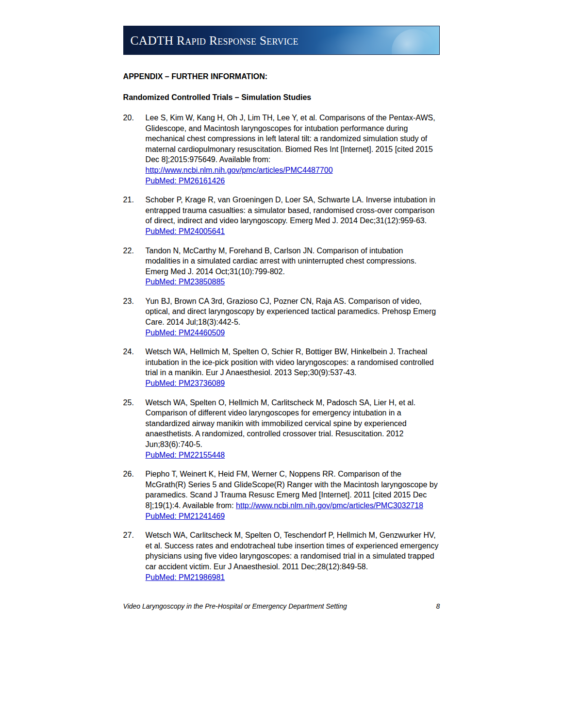CADTH Rapid Response Service
APPENDIX – FURTHER INFORMATION:
Randomized Controlled Trials – Simulation Studies
20. Lee S, Kim W, Kang H, Oh J, Lim TH, Lee Y, et al. Comparisons of the Pentax-AWS, Glidescope, and Macintosh laryngoscopes for intubation performance during mechanical chest compressions in left lateral tilt: a randomized simulation study of maternal cardiopulmonary resuscitation. Biomed Res Int [Internet]. 2015 [cited 2015 Dec 8];2015:975649. Available from: http://www.ncbi.nlm.nih.gov/pmc/articles/PMC4487700 PubMed: PM26161426
21. Schober P, Krage R, van Groeningen D, Loer SA, Schwarte LA. Inverse intubation in entrapped trauma casualties: a simulator based, randomised cross-over comparison of direct, indirect and video laryngoscopy. Emerg Med J. 2014 Dec;31(12):959-63. PubMed: PM24005641
22. Tandon N, McCarthy M, Forehand B, Carlson JN. Comparison of intubation modalities in a simulated cardiac arrest with uninterrupted chest compressions. Emerg Med J. 2014 Oct;31(10):799-802. PubMed: PM23850885
23. Yun BJ, Brown CA 3rd, Grazioso CJ, Pozner CN, Raja AS. Comparison of video, optical, and direct laryngoscopy by experienced tactical paramedics. Prehosp Emerg Care. 2014 Jul;18(3):442-5. PubMed: PM24460509
24. Wetsch WA, Hellmich M, Spelten O, Schier R, Bottiger BW, Hinkelbein J. Tracheal intubation in the ice-pick position with video laryngoscopes: a randomised controlled trial in a manikin. Eur J Anaesthesiol. 2013 Sep;30(9):537-43. PubMed: PM23736089
25. Wetsch WA, Spelten O, Hellmich M, Carlitscheck M, Padosch SA, Lier H, et al. Comparison of different video laryngoscopes for emergency intubation in a standardized airway manikin with immobilized cervical spine by experienced anaesthetists. A randomized, controlled crossover trial. Resuscitation. 2012 Jun;83(6):740-5. PubMed: PM22155448
26. Piepho T, Weinert K, Heid FM, Werner C, Noppens RR. Comparison of the McGrath(R) Series 5 and GlideScope(R) Ranger with the Macintosh laryngoscope by paramedics. Scand J Trauma Resusc Emerg Med [Internet]. 2011 [cited 2015 Dec 8];19(1):4. Available from: http://www.ncbi.nlm.nih.gov/pmc/articles/PMC3032718 PubMed: PM21241469
27. Wetsch WA, Carlitscheck M, Spelten O, Teschendorf P, Hellmich M, Genzwurker HV, et al. Success rates and endotracheal tube insertion times of experienced emergency physicians using five video laryngoscopes: a randomised trial in a simulated trapped car accident victim. Eur J Anaesthesiol. 2011 Dec;28(12):849-58. PubMed: PM21986981
Video Laryngoscopy in the Pre-Hospital or Emergency Department Setting 8